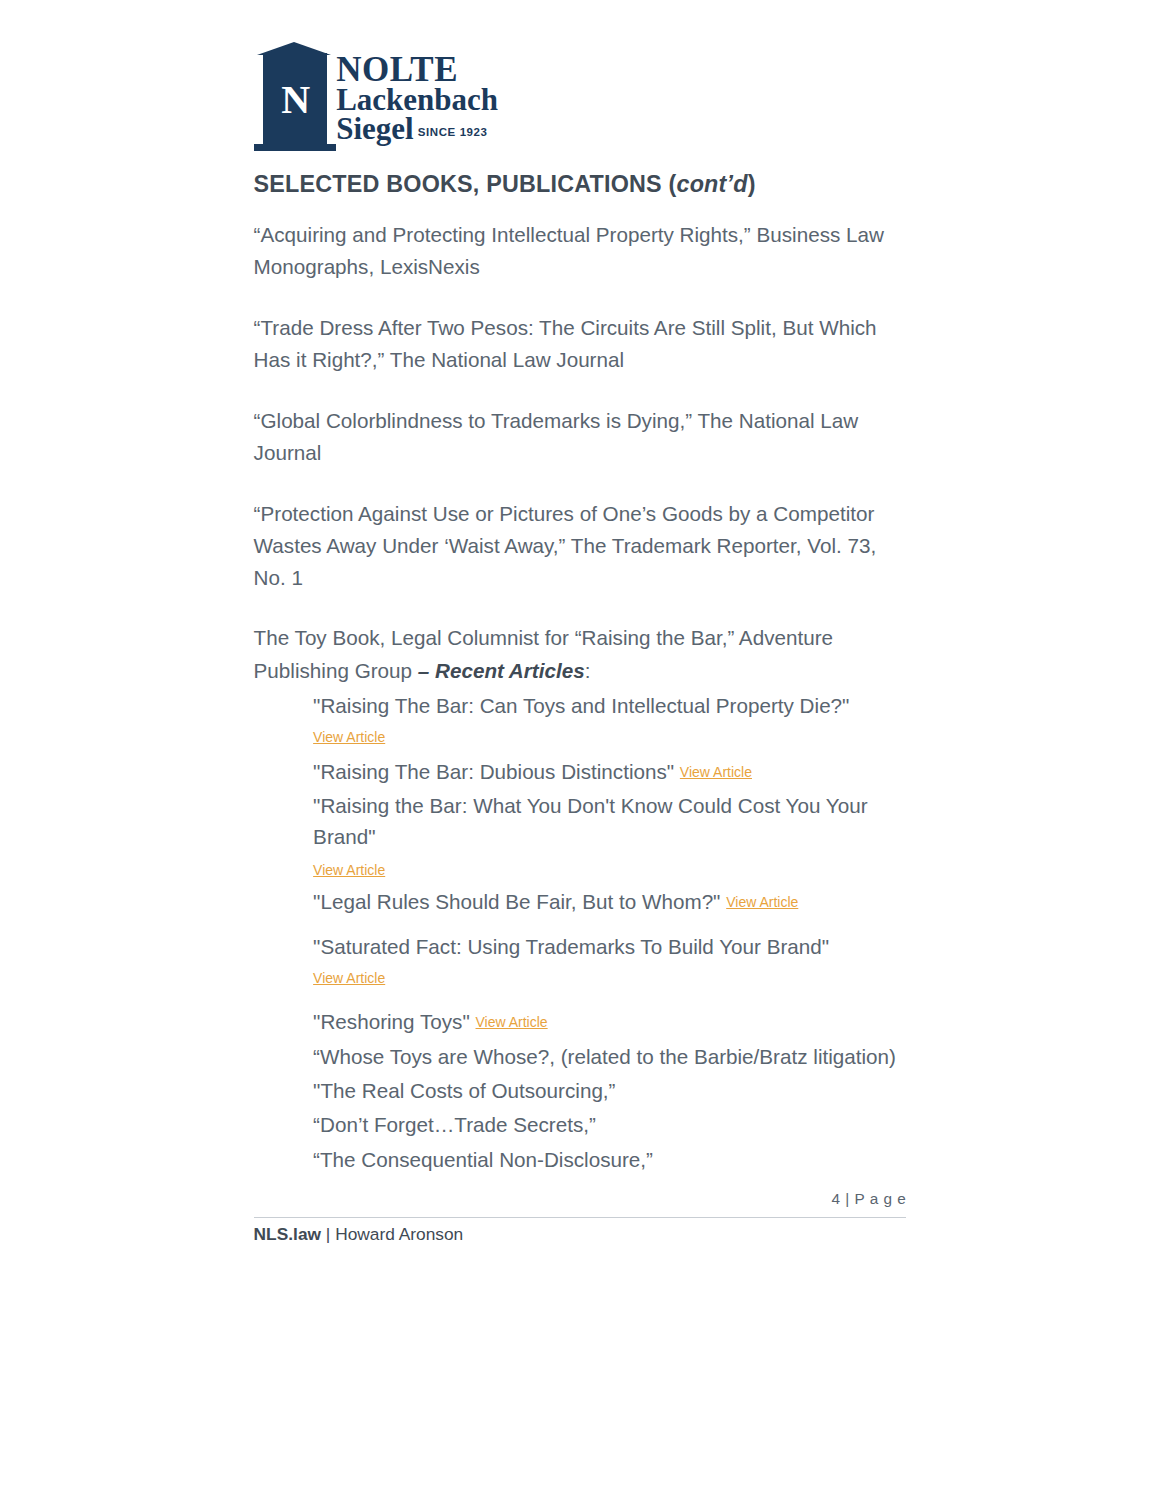| N | NOLTE Lackenbach Siegel SINCE 1923 |
SELECTED BOOKS, PUBLICATIONS (cont’d)
“Acquiring and Protecting Intellectual Property Rights,” Business Law Monographs, LexisNexis
“Trade Dress After Two Pesos: The Circuits Are Still Split, But Which Has it Right?,” The National Law Journal
“Global Colorblindness to Trademarks is Dying,” The National Law Journal
“Protection Against Use or Pictures of One’s Goods by a Competitor Wastes Away Under ‘Waist Away,” The Trademark Reporter, Vol. 73, No. 1
The Toy Book, Legal Columnist for “Raising the Bar,” Adventure Publishing Group – Recent Articles:
"Raising The Bar: Can Toys and Intellectual Property Die?" View Article
"Raising The Bar: Dubious Distinctions" View Article
"Raising the Bar: What You Don't Know Could Cost You Your Brand"
View Article
"Legal Rules Should Be Fair, But to Whom?" View Article
"Saturated Fact: Using Trademarks To Build Your Brand" View Article
"Reshoring Toys" View Article
“Whose Toys are Whose?, (related to the Barbie/Bratz litigation)
"The Real Costs of Outsourcing,”
“Don’t Forget…Trade Secrets,”
“The Consequential Non-Disclosure,”
4 | P a g e
NLS.law | Howard Aronson